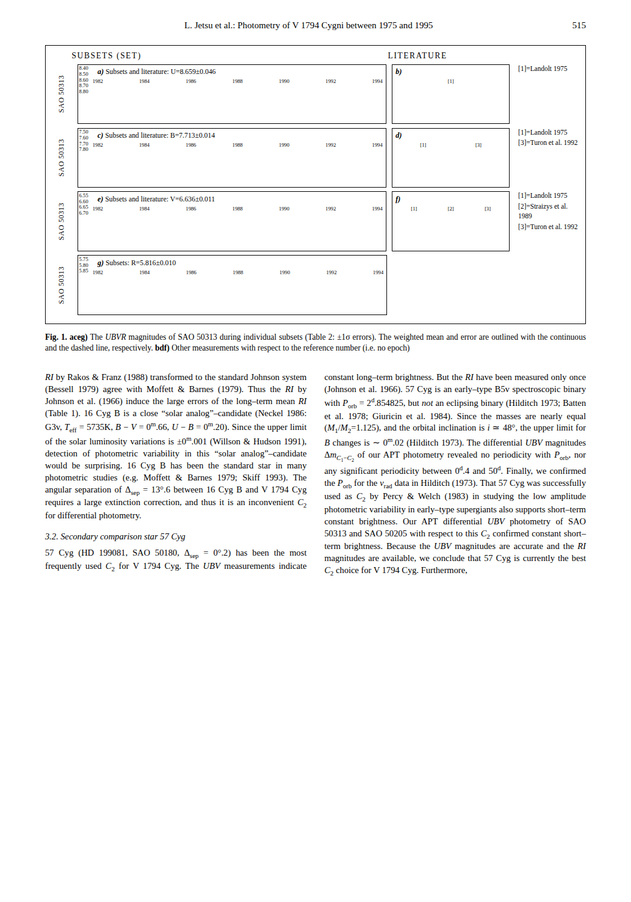L. Jetsu et al.: Photometry of V 1794 Cygni between 1975 and 1995
515
SUBSETS (SET)
LITERATURE
SAO 50313
8.40
8.50
8.60
8.70
8.80
a) Subsets and literature: U=8.659±0.046
1982198419861988199019921994
b)
[1]
[1]=Landolt 1975
SAO 50313
7.50
7.60
7.70
7.80
c) Subsets and literature: B=7.713±0.014
1982198419861988199019921994
d)
[1][3]
[1]=Landolt 1975
[3]=Turon et al. 1992
SAO 50313
6.55
6.60
6.65
6.70
e) Subsets and literature: V=6.636±0.011
1982198419861988199019921994
f)
[1][2][3]
[1]=Landolt 1975
[2]=Straizys et al. 1989
[3]=Turon et al. 1992
SAO 50313
5.75
5.80
5.85
g) Subsets: R=5.816±0.010
1982198419861988199019921994
Fig. 1. aceg) The UBVR magnitudes of SAO 50313 during individual subsets (Table 2: ±1σ errors). The weighted mean and error are outlined with the continuous and the dashed line, respectively. bdf) Other measurements with respect to the reference number (i.e. no epoch)
RI by Rakos & Franz (1988) transformed to the standard Johnson system (Bessell 1979) agree with Moffett & Barnes (1979). Thus the RI by Johnson et al. (1966) induce the large errors of the long–term mean RI (Table 1). 16 Cyg B is a close “solar analog”–candidate (Neckel 1986: G3v, Teff = 5735K, B − V = 0m.66, U − B = 0m.20). Since the upper limit of the solar luminosity variations is ±0m.001 (Willson & Hudson 1991), detection of photometric variability in this “solar analog”–candidate would be surprising. 16 Cyg B has been the standard star in many photometric studies (e.g. Moffett & Barnes 1979; Skiff 1993). The angular separation of Δsep = 13°.6 between 16 Cyg B and V 1794 Cyg requires a large extinction correction, and thus it is an inconvenient C2 for differential photometry.
3.2. Secondary comparison star 57 Cyg
57 Cyg (HD 199081, SAO 50180, Δsep = 0°.2) has been the most frequently used C2 for V 1794 Cyg. The UBV measurements indicate constant long–term brightness. But the RI have been measured only once (Johnson et al. 1966). 57 Cyg is an early–type B5v spectroscopic binary with Porb = 2d.854825, but not an eclipsing binary (Hilditch 1973; Batten et al. 1978; Giuricin et al. 1984). Since the masses are nearly equal (M1/M2=1.125), and the orbital inclination is i ≃ 48°, the upper limit for B changes is ∼ 0m.02 (Hilditch 1973). The differential UBV magnitudes ΔmC1−C2 of our APT photometry revealed no periodicity with Porb, nor any significant periodicity between 0d.4 and 50d. Finally, we confirmed the Porb for the vrad data in Hilditch (1973). That 57 Cyg was successfully used as C2 by Percy & Welch (1983) in studying the low amplitude photometric variability in early–type supergiants also supports short–term constant brightness. Our APT differential UBV photometry of SAO 50313 and SAO 50205 with respect to this C2 confirmed constant short–term brightness. Because the UBV magnitudes are accurate and the RI magnitudes are available, we conclude that 57 Cyg is currently the best C2 choice for V 1794 Cyg. Furthermore,